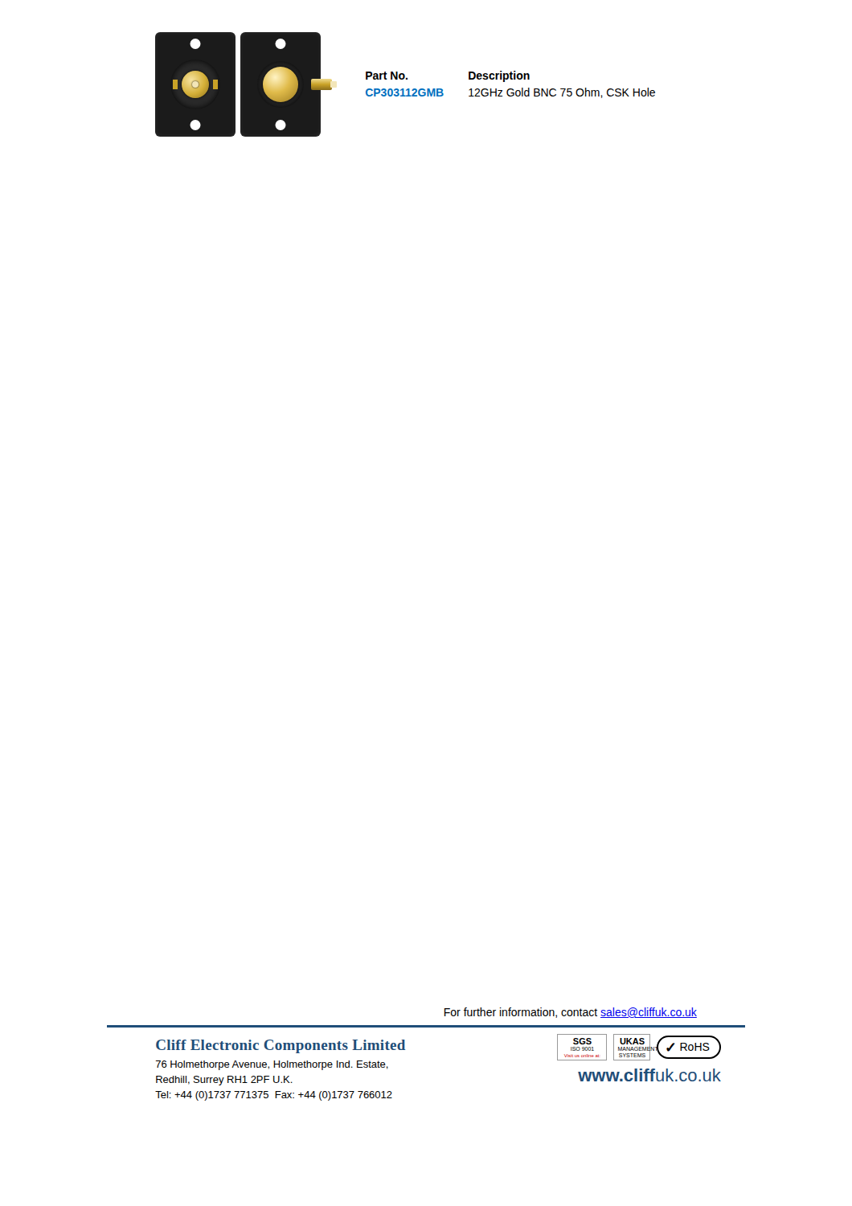| Part No. | Description |
| --- | --- |
| CP303112GMB | 12GHz Gold BNC 75 Ohm, CSK Hole |
For further information, contact sales@cliffuk.co.uk
Cliff Electronic Components Limited
76 Holmethorpe Avenue, Holmethorpe Ind. Estate,
Redhill, Surrey RH1 2PF U.K.
Tel: +44 (0)1737 771375 Fax: +44 (0)1737 766012
SGS ISO 9001
Visit us online at:
UKAS MANAGEMENT
SYSTEMS
✓RoHS
www.cliffuk.co.uk